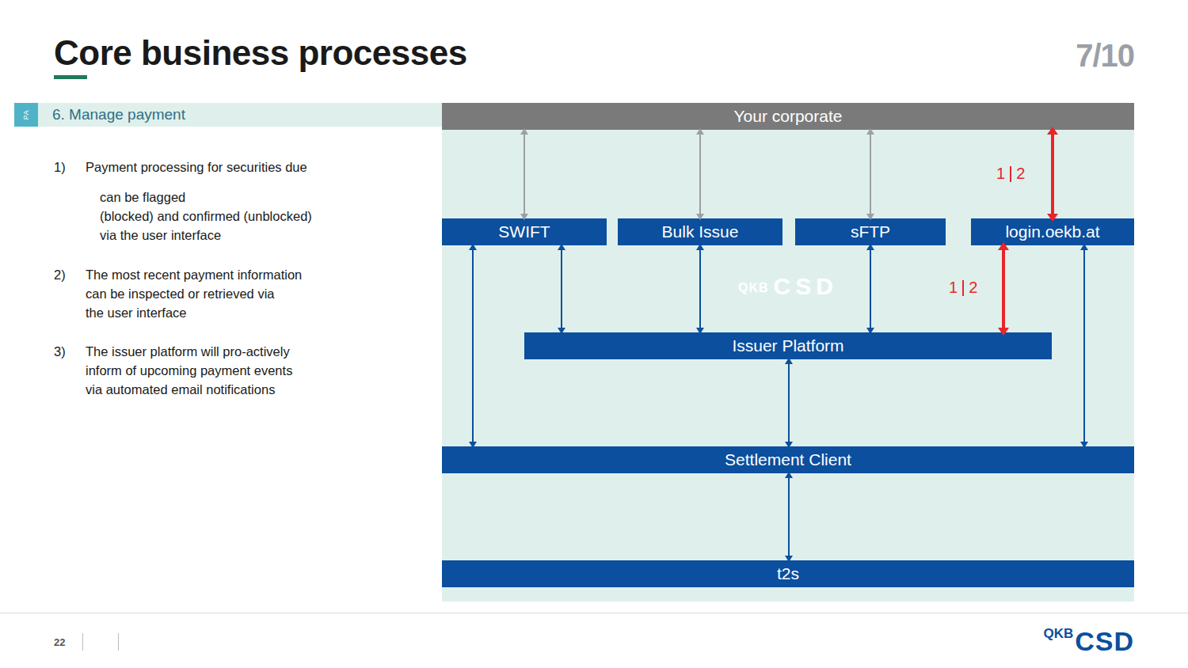Core business processes
7/10
PA
6. Manage payment
1) Payment processing for securities due
can be flagged
(blocked) and confirmed (unblocked)
via the user interface
2) The most recent payment information
can be inspected or retrieved via
the user interface
3) The issuer platform will pro-actively
inform of upcoming payment events
via automated email notifications
Your corporate
QKBCSD
SWIFT
Bulk Issue
sFTP
login.oekb.at
Issuer Platform
Settlement Client
t2s
1 2
1 2
22
QKBCSD